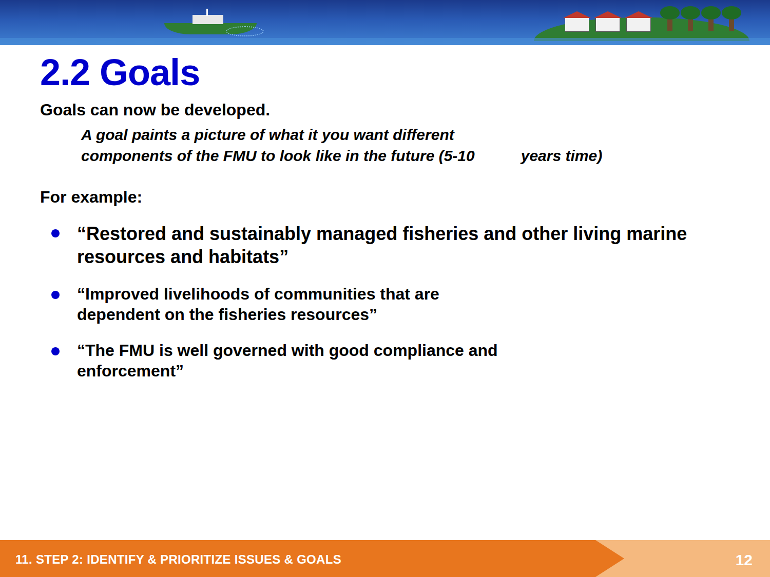2.2 Goals
Goals can now be developed.
A goal paints a picture of what it you want different
components of the FMU to look like in the future (5-10 years time)
For example:
“Restored and sustainably managed fisheries and other living marine resources and habitats”
“Improved livelihoods of communities that are
dependent on the fisheries resources”
“The FMU is well governed with good compliance and
enforcement”
11. STEP 2: IDENTIFY & PRIORITIZE ISSUES & GOALS
12